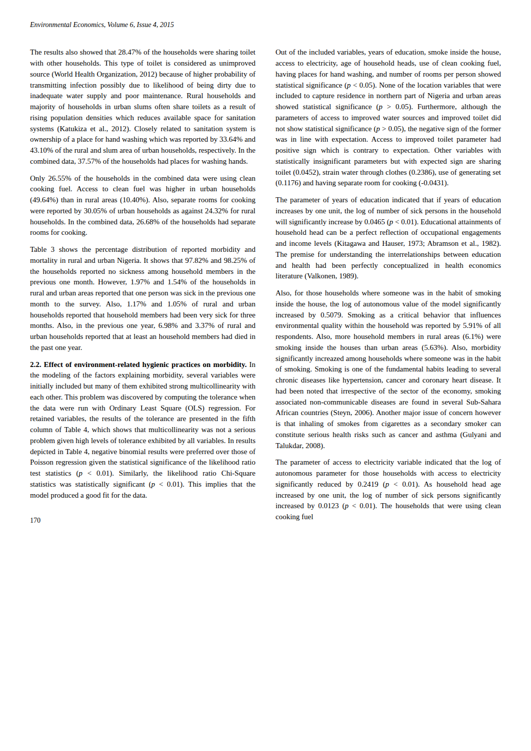Environmental Economics, Volume 6, Issue 4, 2015
The results also showed that 28.47% of the households were sharing toilet with other households. This type of toilet is considered as unimproved source (World Health Organization, 2012) because of higher probability of transmitting infection possibly due to likelihood of being dirty due to inadequate water supply and poor maintenance. Rural households and majority of households in urban slums often share toilets as a result of rising population densities which reduces available space for sanitation systems (Katukiza et al., 2012). Closely related to sanitation system is ownership of a place for hand washing which was reported by 33.64% and 43.10% of the rural and slum area of urban households, respectively. In the combined data, 37.57% of the households had places for washing hands.
Only 26.55% of the households in the combined data were using clean cooking fuel. Access to clean fuel was higher in urban households (49.64%) than in rural areas (10.40%). Also, separate rooms for cooking were reported by 30.05% of urban households as against 24.32% for rural households. In the combined data, 26.68% of the households had separate rooms for cooking.
Table 3 shows the percentage distribution of reported morbidity and mortality in rural and urban Nigeria. It shows that 97.82% and 98.25% of the households reported no sickness among household members in the previous one month. However, 1.97% and 1.54% of the households in rural and urban areas reported that one person was sick in the previous one month to the survey. Also, 1.17% and 1.05% of rural and urban households reported that household members had been very sick for three months. Also, in the previous one year, 6.98% and 3.37% of rural and urban households reported that at least an household members had died in the past one year.
2.2. Effect of environment-related hygienic practices on morbidity.
In the modeling of the factors explaining morbidity, several variables were initially included but many of them exhibited strong multicollinearity with each other. This problem was discovered by computing the tolerance when the data were run with Ordinary Least Square (OLS) regression. For retained variables, the results of the tolerance are presented in the fifth column of Table 4, which shows that multicollinearity was not a serious problem given high levels of tolerance exhibited by all variables. In results depicted in Table 4, negative binomial results were preferred over those of Poisson regression given the statistical significance of the likelihood ratio test statistics (p < 0.01). Similarly, the likelihood ratio Chi-Square statistics was statistically significant (p < 0.01). This implies that the model produced a good fit for the data.
170
Out of the included variables, years of education, smoke inside the house, access to electricity, age of household heads, use of clean cooking fuel, having places for hand washing, and number of rooms per person showed statistical significance (p < 0.05). None of the location variables that were included to capture residence in northern part of Nigeria and urban areas showed statistical significance (p > 0.05). Furthermore, although the parameters of access to improved water sources and improved toilet did not show statistical significance (p > 0.05), the negative sign of the former was in line with expectation. Access to improved toilet parameter had positive sign which is contrary to expectation. Other variables with statistically insignificant parameters but with expected sign are sharing toilet (0.0452), strain water through clothes (0.2386), use of generating set (0.1176) and having separate room for cooking (-0.0431).
The parameter of years of education indicated that if years of education increases by one unit, the log of number of sick persons in the household will significantly increase by 0.0465 (p < 0.01). Educational attainments of household head can be a perfect reflection of occupational engagements and income levels (Kitagawa and Hauser, 1973; Abramson et al., 1982). The premise for understanding the interrelationships between education and health had been perfectly conceptualized in health economics literature (Valkonen, 1989).
Also, for those households where someone was in the habit of smoking inside the house, the log of autonomous value of the model significantly increased by 0.5079. Smoking as a critical behavior that influences environmental quality within the household was reported by 5.91% of all respondents. Also, more household members in rural areas (6.1%) were smoking inside the houses than urban areas (5.63%). Also, morbidity significantly increazed among households where someone was in the habit of smoking. Smoking is one of the fundamental habits leading to several chronic diseases like hypertension, cancer and coronary heart disease. It had been noted that irrespective of the sector of the economy, smoking associated non-communicable diseases are found in several Sub-Sahara African countries (Steyn, 2006). Another major issue of concern however is that inhaling of smokes from cigarettes as a secondary smoker can constitute serious health risks such as cancer and asthma (Gulyani and Talukdar, 2008).
The parameter of access to electricity variable indicated that the log of autonomous parameter for those households with access to electricity significantly reduced by 0.2419 (p < 0.01). As household head age increased by one unit, the log of number of sick persons significantly increased by 0.0123 (p < 0.01). The households that were using clean cooking fuel